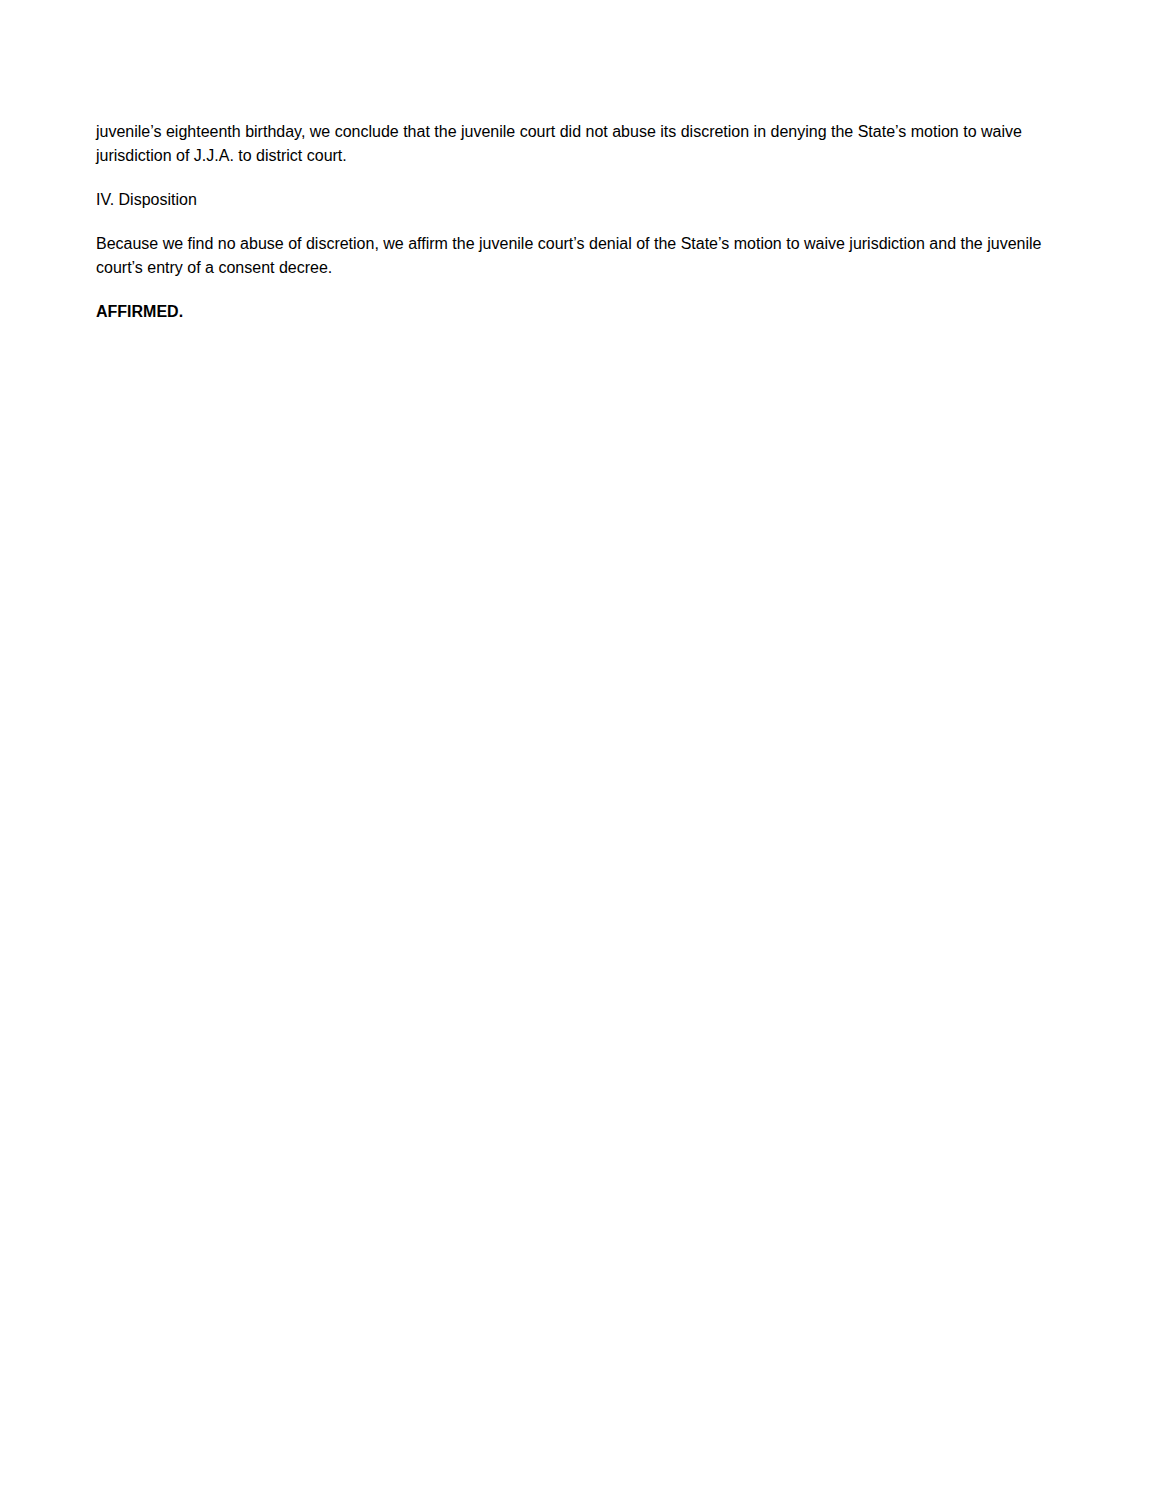juvenile’s eighteenth birthday, we conclude that the juvenile court did not abuse its discretion in denying the State’s motion to waive jurisdiction of J.J.A. to district court.
IV. Disposition
Because we find no abuse of discretion, we affirm the juvenile court’s denial of the State’s motion to waive jurisdiction and the juvenile court’s entry of a consent decree.
AFFIRMED.